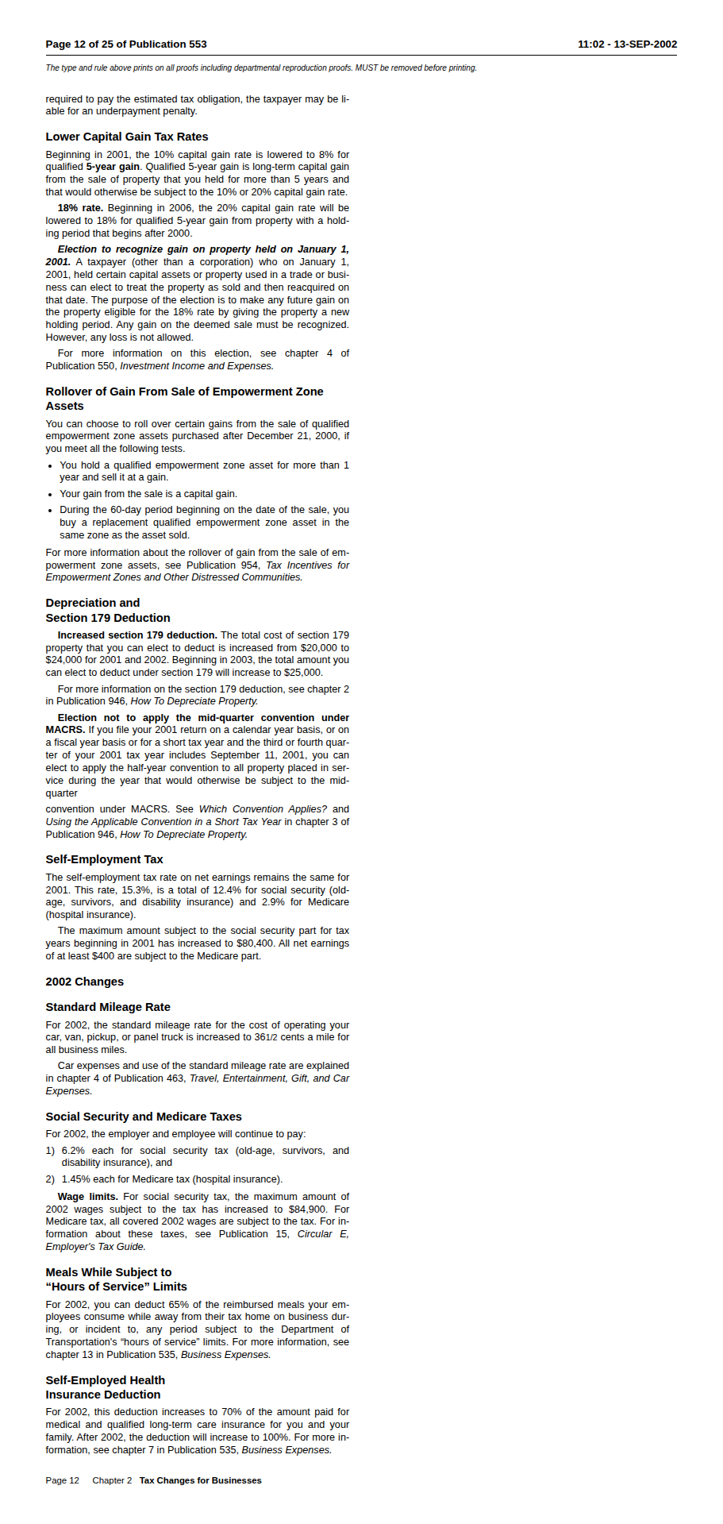Page 12 of 25 of Publication 553 11:02 - 13-SEP-2002
The type and rule above prints on all proofs including departmental reproduction proofs. MUST be removed before printing.
required to pay the estimated tax obligation, the taxpayer may be liable for an underpayment penalty.
Lower Capital Gain Tax Rates
Beginning in 2001, the 10% capital gain rate is lowered to 8% for qualified 5-year gain. Qualified 5-year gain is long-term capital gain from the sale of property that you held for more than 5 years and that would otherwise be subject to the 10% or 20% capital gain rate.
18% rate. Beginning in 2006, the 20% capital gain rate will be lowered to 18% for qualified 5-year gain from property with a holding period that begins after 2000.
Election to recognize gain on property held on January 1, 2001. A taxpayer (other than a corporation) who on January 1, 2001, held certain capital assets or property used in a trade or business can elect to treat the property as sold and then reacquired on that date. The purpose of the election is to make any future gain on the property eligible for the 18% rate by giving the property a new holding period. Any gain on the deemed sale must be recognized. However, any loss is not allowed.
For more information on this election, see chapter 4 of Publication 550, Investment Income and Expenses.
Rollover of Gain From Sale of Empowerment Zone Assets
You can choose to roll over certain gains from the sale of qualified empowerment zone assets purchased after December 21, 2000, if you meet all the following tests.
You hold a qualified empowerment zone asset for more than 1 year and sell it at a gain.
Your gain from the sale is a capital gain.
During the 60-day period beginning on the date of the sale, you buy a replacement qualified empowerment zone asset in the same zone as the asset sold.
For more information about the rollover of gain from the sale of empowerment zone assets, see Publication 954, Tax Incentives for Empowerment Zones and Other Distressed Communities.
Depreciation and
Section 179 Deduction
Increased section 179 deduction. The total cost of section 179 property that you can elect to deduct is increased from $20,000 to $24,000 for 2001 and 2002. Beginning in 2003, the total amount you can elect to deduct under section 179 will increase to $25,000.
For more information on the section 179 deduction, see chapter 2 in Publication 946, How To Depreciate Property.
Election not to apply the mid-quarter convention under MACRS. If you file your 2001 return on a calendar year basis, or on a fiscal year basis or for a short tax year and the third or fourth quarter of your 2001 tax year includes September 11, 2001, you can elect to apply the half-year convention to all property placed in service during the year that would otherwise be subject to the mid-quarter
convention under MACRS. See Which Convention Applies? and Using the Applicable Convention in a Short Tax Year in chapter 3 of Publication 946, How To Depreciate Property.
Self-Employment Tax
The self-employment tax rate on net earnings remains the same for 2001. This rate, 15.3%, is a total of 12.4% for social security (old-age, survivors, and disability insurance) and 2.9% for Medicare (hospital insurance).
The maximum amount subject to the social security part for tax years beginning in 2001 has increased to $80,400. All net earnings of at least $400 are subject to the Medicare part.
2002 Changes
Standard Mileage Rate
For 2002, the standard mileage rate for the cost of operating your car, van, pickup, or panel truck is increased to 361/2 cents a mile for all business miles.
Car expenses and use of the standard mileage rate are explained in chapter 4 of Publication 463, Travel, Entertainment, Gift, and Car Expenses.
Social Security and Medicare Taxes
For 2002, the employer and employee will continue to pay:
1) 6.2% each for social security tax (old-age, survivors, and disability insurance), and
2) 1.45% each for Medicare tax (hospital insurance).
Wage limits. For social security tax, the maximum amount of 2002 wages subject to the tax has increased to $84,900. For Medicare tax, all covered 2002 wages are subject to the tax. For information about these taxes, see Publication 15, Circular E, Employer's Tax Guide.
Meals While Subject to
“Hours of Service” Limits
For 2002, you can deduct 65% of the reimbursed meals your employees consume while away from their tax home on business during, or incident to, any period subject to the Department of Transportation's “hours of service” limits. For more information, see chapter 13 in Publication 535, Business Expenses.
Self-Employed Health
Insurance Deduction
For 2002, this deduction increases to 70% of the amount paid for medical and qualified long-term care insurance for you and your family. After 2002, the deduction will increase to 100%. For more information, see chapter 7 in Publication 535, Business Expenses.
Page 12 Chapter 2 Tax Changes for Businesses